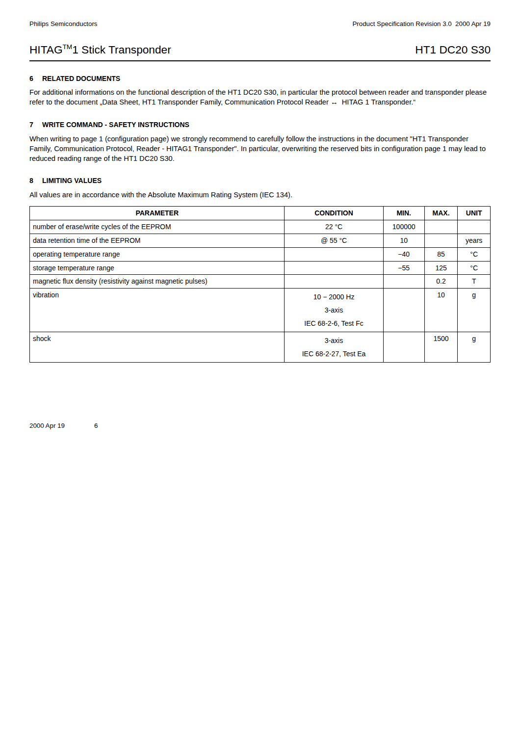Philips Semiconductors
Product Specification Revision 3.0 2000 Apr 19
HITAGTM1 Stick Transponder
HT1 DC20 S30
6 RELATED DOCUMENTS
For additional informations on the functional description of the HT1 DC20 S30, in particular the protocol between reader and transponder please refer to the document „Data Sheet, HT1 Transponder Family, Communication Protocol Reader ↔ HITAG 1 Transponder.“
7 WRITE COMMAND - SAFETY INSTRUCTIONS
When writing to page 1 (configuration page) we strongly recommend to carefully follow the instructions in the document "HT1 Transponder Family, Communication Protocol, Reader - HITAG1 Transponder". In particular, overwriting the reserved bits in configuration page 1 may lead to reduced reading range of the HT1 DC20 S30.
8 LIMITING VALUES
All values are in accordance with the Absolute Maximum Rating System (IEC 134).
| PARAMETER | CONDITION | MIN. | MAX. | UNIT |
| --- | --- | --- | --- | --- |
| number of erase/write cycles of the EEPROM | 22 °C | 100000 | | |
| data retention time of the EEPROM | @ 55 °C | 10 | | years |
| operating temperature range | | −40 | 85 | °C |
| storage temperature range | | −55 | 125 | °C |
| magnetic flux density (resistivity against magnetic pulses) | | | 0.2 | T |
| vibration | 10 − 2000 Hz 3-axis IEC 68-2-6, Test Fc | | 10 | g |
| shock | 3-axis IEC 68-2-27, Test Ea | | 1500 | g |
2000 Apr 19
6